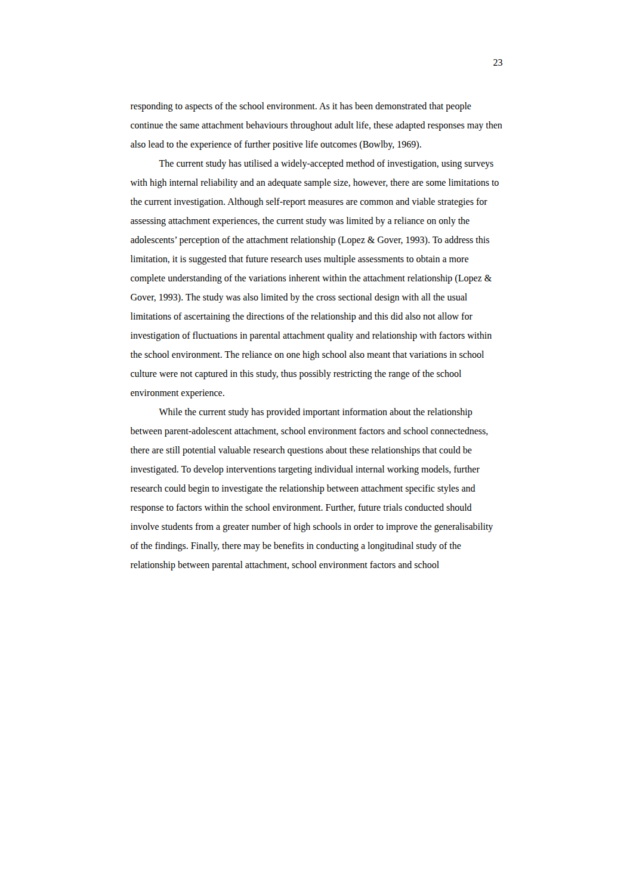23
responding to aspects of the school environment. As it has been demonstrated that people continue the same attachment behaviours throughout adult life, these adapted responses may then also lead to the experience of further positive life outcomes (Bowlby, 1969).
The current study has utilised a widely-accepted method of investigation, using surveys with high internal reliability and an adequate sample size, however, there are some limitations to the current investigation. Although self-report measures are common and viable strategies for assessing attachment experiences, the current study was limited by a reliance on only the adolescents’ perception of the attachment relationship (Lopez & Gover, 1993). To address this limitation, it is suggested that future research uses multiple assessments to obtain a more complete understanding of the variations inherent within the attachment relationship (Lopez & Gover, 1993). The study was also limited by the cross sectional design with all the usual limitations of ascertaining the directions of the relationship and this did also not allow for investigation of fluctuations in parental attachment quality and relationship with factors within the school environment. The reliance on one high school also meant that variations in school culture were not captured in this study, thus possibly restricting the range of the school environment experience.
While the current study has provided important information about the relationship between parent-adolescent attachment, school environment factors and school connectedness, there are still potential valuable research questions about these relationships that could be investigated. To develop interventions targeting individual internal working models, further research could begin to investigate the relationship between attachment specific styles and response to factors within the school environment. Further, future trials conducted should involve students from a greater number of high schools in order to improve the generalisability of the findings. Finally, there may be benefits in conducting a longitudinal study of the relationship between parental attachment, school environment factors and school